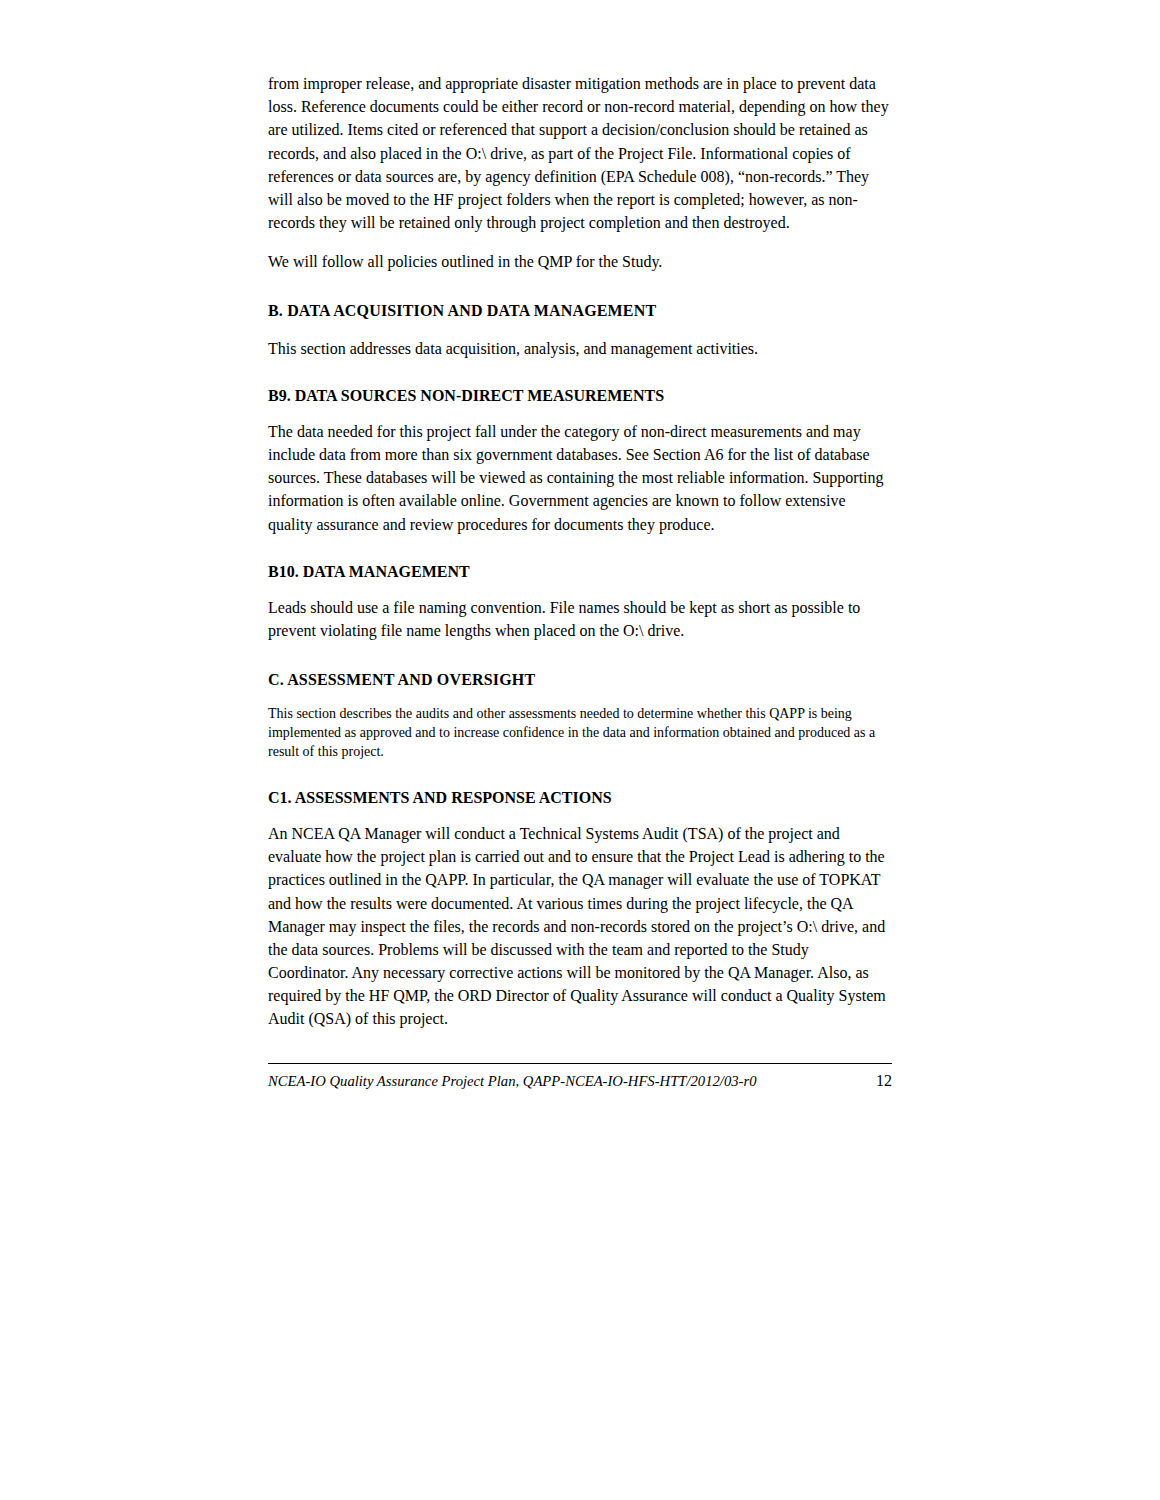from improper release, and appropriate disaster mitigation methods are in place to prevent data loss. Reference documents could be either record or non-record material, depending on how they are utilized. Items cited or referenced that support a decision/conclusion should be retained as records, and also placed in the O:\ drive, as part of the Project File. Informational copies of references or data sources are, by agency definition (EPA Schedule 008), “non-records.” They will also be moved to the HF project folders when the report is completed; however, as non-records they will be retained only through project completion and then destroyed.
We will follow all policies outlined in the QMP for the Study.
B. DATA ACQUISITION AND DATA MANAGEMENT
This section addresses data acquisition, analysis, and management activities.
B9. DATA SOURCES NON-DIRECT MEASUREMENTS
The data needed for this project fall under the category of non-direct measurements and may include data from more than six government databases. See Section A6 for the list of database sources. These databases will be viewed as containing the most reliable information. Supporting information is often available online. Government agencies are known to follow extensive quality assurance and review procedures for documents they produce.
B10. DATA MANAGEMENT
Leads should use a file naming convention. File names should be kept as short as possible to prevent violating file name lengths when placed on the O:\ drive.
C. ASSESSMENT AND OVERSIGHT
This section describes the audits and other assessments needed to determine whether this QAPP is being implemented as approved and to increase confidence in the data and information obtained and produced as a result of this project.
C1. ASSESSMENTS AND RESPONSE ACTIONS
An NCEA QA Manager will conduct a Technical Systems Audit (TSA) of the project and evaluate how the project plan is carried out and to ensure that the Project Lead is adhering to the practices outlined in the QAPP. In particular, the QA manager will evaluate the use of TOPKAT and how the results were documented. At various times during the project lifecycle, the QA Manager may inspect the files, the records and non-records stored on the project’s O:\ drive, and the data sources. Problems will be discussed with the team and reported to the Study Coordinator. Any necessary corrective actions will be monitored by the QA Manager. Also, as required by the HF QMP, the ORD Director of Quality Assurance will conduct a Quality System Audit (QSA) of this project.
NCEA-IO Quality Assurance Project Plan, QAPP-NCEA-IO-HFS-HTT/2012/03-r0 12